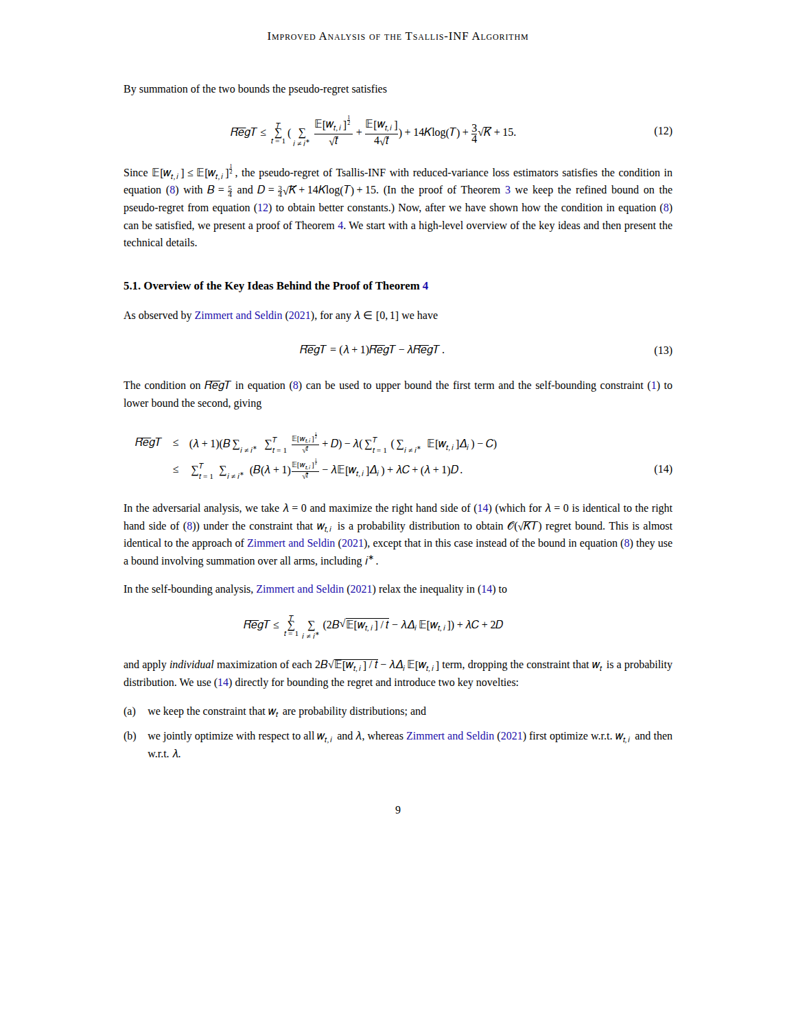Improved Analysis of the Tsallis-INF Algorithm
By summation of the two bounds the pseudo-regret satisfies
Reg― T ≤ ∑ t=1 T ( ∑ i≠i∗ 𝔼[wt,i] 12 t + 𝔼[wt,i] 4t ) + 14K log⁡(T) + 34 K + 15.
(12)
Since 𝔼[wt,i]≤𝔼[wt,i]12, the pseudo-regret of Tsallis-INF with reduced-variance loss estimators satisfies the condition in equation (8) with B=54 and D=34K+14Klog⁡(T)+15. (In the proof of Theorem 3 we keep the refined bound on the pseudo-regret from equation (12) to obtain better constants.) Now, after we have shown how the condition in equation (8) can be satisfied, we present a proof of Theorem 4. We start with a high-level overview of the key ideas and then present the technical details.
5.1. Overview of the Key Ideas Behind the Proof of Theorem 4
As observed by Zimmert and Seldin (2021), for any λ∈[0,1] we have
Reg― T = (λ+1) Reg― T − λ Reg― T .
(13)
The condition on Reg―T in equation (8) can be used to upper bound the first term and the self-bounding constraint (1) to lower bound the second, giving
| R e g ― T | ≤ | ( λ + 1 ) ( B ∑ i ≠ i ∗ ∑ t = 1 T 𝔼 [ w t , i ] 1 2 t + D ) − λ ( ∑ t = 1 T ( ∑ i ≠ i ∗ 𝔼 [ w t , i ] Δ i ) − C ) | |
| | ≤ | ∑ t = 1 T ∑ i ≠ i ∗ ( B ( λ + 1 ) 𝔼 [ w t , i ] 1 2 t − λ 𝔼 [ w t , i ] Δ i ) + λ C + ( λ + 1 ) D . | (14) |
In the adversarial analysis, we take λ=0 and maximize the right hand side of (14) (which for λ=0 is identical to the right hand side of (8)) under the constraint that wt,i is a probability distribution to obtain 𝒪(KT) regret bound. This is almost identical to the approach of Zimmert and Seldin (2021), except that in this case instead of the bound in equation (8) they use a bound involving summation over all arms, including i∗.
In the self-bounding analysis, Zimmert and Seldin (2021) relax the inequality in (14) to
Reg―T ≤ ∑t=1T ∑i≠i∗ ( 2B 𝔼[wt,i]/t − λΔi 𝔼[wt,i] ) +λC+2D
and apply individual maximization of each 2B𝔼[wt,i]/t−λΔi𝔼[wt,i] term, dropping the constraint that wt is a probability distribution. We use (14) directly for bounding the regret and introduce two key novelties:
(a) we keep the constraint that wt are probability distributions; and
(b) we jointly optimize with respect to all wt,i and λ, whereas Zimmert and Seldin (2021) first optimize w.r.t. wt,i and then w.r.t. λ.
9